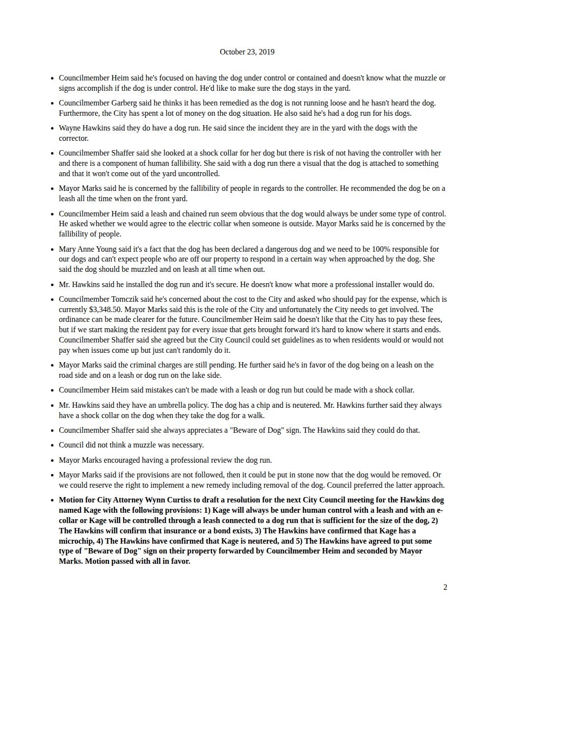October 23, 2019
Councilmember Heim said he's focused on having the dog under control or contained and doesn't know what the muzzle or signs accomplish if the dog is under control. He'd like to make sure the dog stays in the yard.
Councilmember Garberg said he thinks it has been remedied as the dog is not running loose and he hasn't heard the dog. Furthermore, the City has spent a lot of money on the dog situation. He also said he's had a dog run for his dogs.
Wayne Hawkins said they do have a dog run. He said since the incident they are in the yard with the dogs with the corrector.
Councilmember Shaffer said she looked at a shock collar for her dog but there is risk of not having the controller with her and there is a component of human fallibility. She said with a dog run there a visual that the dog is attached to something and that it won't come out of the yard uncontrolled.
Mayor Marks said he is concerned by the fallibility of people in regards to the controller. He recommended the dog be on a leash all the time when on the front yard.
Councilmember Heim said a leash and chained run seem obvious that the dog would always be under some type of control. He asked whether we would agree to the electric collar when someone is outside. Mayor Marks said he is concerned by the fallibility of people.
Mary Anne Young said it's a fact that the dog has been declared a dangerous dog and we need to be 100% responsible for our dogs and can't expect people who are off our property to respond in a certain way when approached by the dog. She said the dog should be muzzled and on leash at all time when out.
Mr. Hawkins said he installed the dog run and it's secure. He doesn't know what more a professional installer would do.
Councilmember Tomczik said he's concerned about the cost to the City and asked who should pay for the expense, which is currently $3,348.50. Mayor Marks said this is the role of the City and unfortunately the City needs to get involved. The ordinance can be made clearer for the future. Councilmember Heim said he doesn't like that the City has to pay these fees, but if we start making the resident pay for every issue that gets brought forward it's hard to know where it starts and ends. Councilmember Shaffer said she agreed but the City Council could set guidelines as to when residents would or would not pay when issues come up but just can't randomly do it.
Mayor Marks said the criminal charges are still pending. He further said he's in favor of the dog being on a leash on the road side and on a leash or dog run on the lake side.
Councilmember Heim said mistakes can't be made with a leash or dog run but could be made with a shock collar.
Mr. Hawkins said they have an umbrella policy. The dog has a chip and is neutered. Mr. Hawkins further said they always have a shock collar on the dog when they take the dog for a walk.
Councilmember Shaffer said she always appreciates a "Beware of Dog" sign. The Hawkins said they could do that.
Council did not think a muzzle was necessary.
Mayor Marks encouraged having a professional review the dog run.
Mayor Marks said if the provisions are not followed, then it could be put in stone now that the dog would be removed. Or we could reserve the right to implement a new remedy including removal of the dog. Council preferred the latter approach.
Motion for City Attorney Wynn Curtiss to draft a resolution for the next City Council meeting for the Hawkins dog named Kage with the following provisions: 1) Kage will always be under human control with a leash and with an e-collar or Kage will be controlled through a leash connected to a dog run that is sufficient for the size of the dog, 2) The Hawkins will confirm that insurance or a bond exists, 3) The Hawkins have confirmed that Kage has a microchip, 4) The Hawkins have confirmed that Kage is neutered, and 5) The Hawkins have agreed to put some type of "Beware of Dog" sign on their property forwarded by Councilmember Heim and seconded by Mayor Marks. Motion passed with all in favor.
2